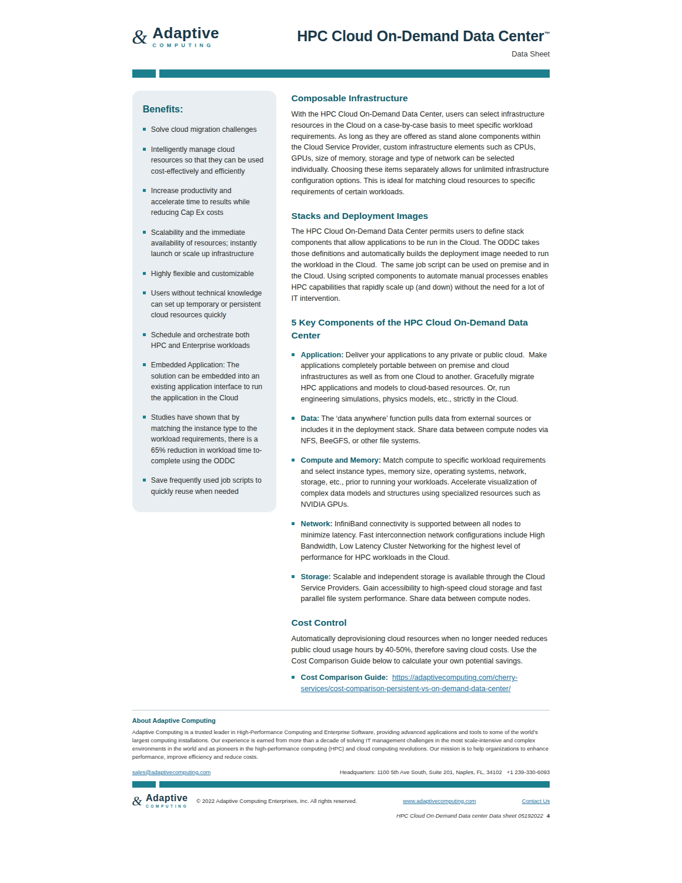& Adaptive
COMPUTING
HPC Cloud On-Demand Data Center™
Data Sheet
Benefits:
Solve cloud migration challenges
Intelligently manage cloud resources so that they can be used cost-effectively and efficiently
Increase productivity and accelerate time to results while reducing Cap Ex costs
Scalability and the immediate availability of resources; instantly launch or scale up infrastructure
Highly flexible and customizable
Users without technical knowledge can set up temporary or persistent cloud resources quickly
Schedule and orchestrate both HPC and Enterprise workloads
Embedded Application: The solution can be embedded into an existing application interface to run the application in the Cloud
Studies have shown that by matching the instance type to the workload requirements, there is a 65% reduction in workload time to-complete using the ODDC
Save frequently used job scripts to quickly reuse when needed
Composable Infrastructure
With the HPC Cloud On-Demand Data Center, users can select infrastructure resources in the Cloud on a case-by-case basis to meet specific workload requirements. As long as they are offered as stand alone components within the Cloud Service Provider, custom infrastructure elements such as CPUs, GPUs, size of memory, storage and type of network can be selected individually. Choosing these items separately allows for unlimited infrastructure configuration options. This is ideal for matching cloud resources to specific requirements of certain workloads.
Stacks and Deployment Images
The HPC Cloud On-Demand Data Center permits users to define stack components that allow applications to be run in the Cloud. The ODDC takes those definitions and automatically builds the deployment image needed to run the workload in the Cloud. The same job script can be used on premise and in the Cloud. Using scripted components to automate manual processes enables HPC capabilities that rapidly scale up (and down) without the need for a lot of IT intervention.
5 Key Components of the HPC Cloud On-Demand Data Center
Application: Deliver your applications to any private or public cloud. Make applications completely portable between on premise and cloud infrastructures as well as from one Cloud to another. Gracefully migrate HPC applications and models to cloud-based resources. Or, run engineering simulations, physics models, etc., strictly in the Cloud.
Data: The ‘data anywhere’ function pulls data from external sources or includes it in the deployment stack. Share data between compute nodes via NFS, BeeGFS, or other file systems.
Compute and Memory: Match compute to specific workload requirements and select instance types, memory size, operating systems, network, storage, etc., prior to running your workloads. Accelerate visualization of complex data models and structures using specialized resources such as NVIDIA GPUs.
Network: InfiniBand connectivity is supported between all nodes to minimize latency. Fast interconnection network configurations include High Bandwidth, Low Latency Cluster Networking for the highest level of performance for HPC workloads in the Cloud.
Storage: Scalable and independent storage is available through the Cloud Service Providers. Gain accessibility to high-speed cloud storage and fast parallel file system performance. Share data between compute nodes.
Cost Control
Automatically deprovisioning cloud resources when no longer needed reduces public cloud usage hours by 40-50%, therefore saving cloud costs. Use the Cost Comparison Guide below to calculate your own potential savings.
Cost Comparison Guide: https://adaptivecomputing.com/cherry-services/cost-comparison-persistent-vs-on-demand-data-center/
About Adaptive Computing
Adaptive Computing is a trusted leader in High-Performance Computing and Enterprise Software, providing advanced applications and tools to some of the world’s largest computing installations. Our experience is earned from more than a decade of solving IT management challenges in the most scale-intensive and complex environments in the world and as pioneers in the high-performance computing (HPC) and cloud computing revolutions. Our mission is to help organizations to enhance performance, improve efficiency and reduce costs.
sales@adaptivecomputing.com Headquarters: 1100 5th Ave South, Suite 201, Naples, FL, 34102 +1 239-330-6093
& Adaptive
COMPUTING
© 2022 Adaptive Computing Enterprises, Inc. All rights reserved.
www.adaptivecomputing.com
Contact Us
HPC Cloud On-Demand Data center Data sheet 051920224